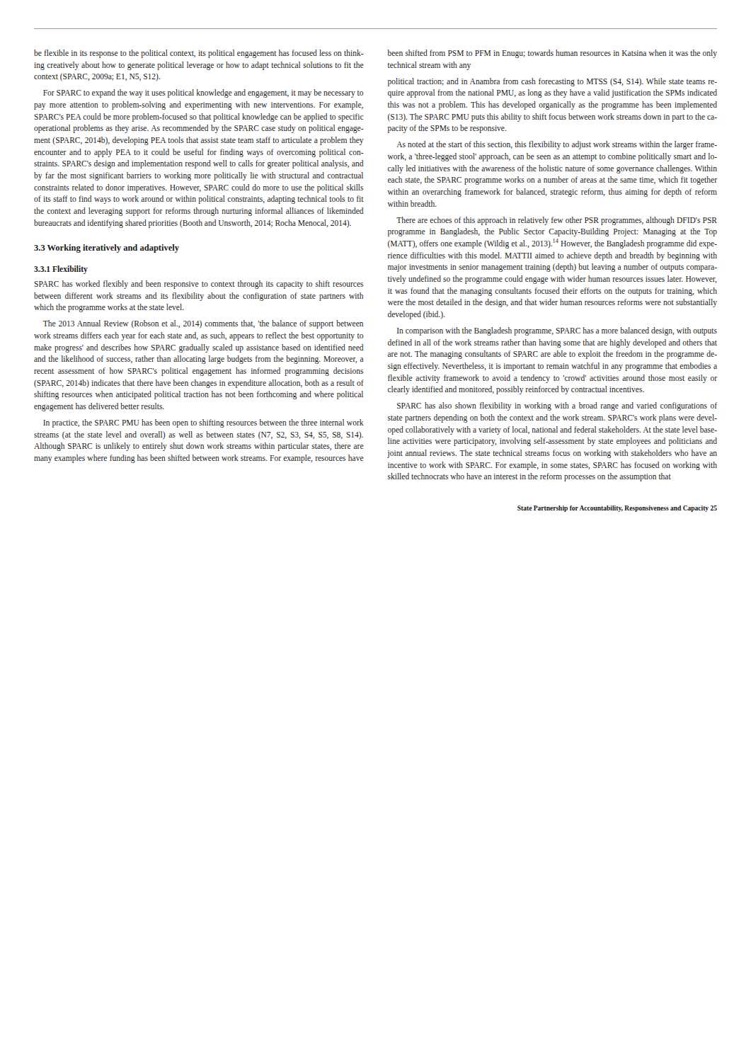be flexible in its response to the political context, its political engagement has focused less on thinking creatively about how to generate political leverage or how to adapt technical solutions to fit the context (SPARC, 2009a; E1, N5, S12).
For SPARC to expand the way it uses political knowledge and engagement, it may be necessary to pay more attention to problem-solving and experimenting with new interventions. For example, SPARC's PEA could be more problem-focused so that political knowledge can be applied to specific operational problems as they arise. As recommended by the SPARC case study on political engagement (SPARC, 2014b), developing PEA tools that assist state team staff to articulate a problem they encounter and to apply PEA to it could be useful for finding ways of overcoming political constraints. SPARC's design and implementation respond well to calls for greater political analysis, and by far the most significant barriers to working more politically lie with structural and contractual constraints related to donor imperatives. However, SPARC could do more to use the political skills of its staff to find ways to work around or within political constraints, adapting technical tools to fit the context and leveraging support for reforms through nurturing informal alliances of likeminded bureaucrats and identifying shared priorities (Booth and Unsworth, 2014; Rocha Menocal, 2014).
3.3 Working iteratively and adaptively
3.3.1 Flexibility
SPARC has worked flexibly and been responsive to context through its capacity to shift resources between different work streams and its flexibility about the configuration of state partners with which the programme works at the state level.
The 2013 Annual Review (Robson et al., 2014) comments that, 'the balance of support between work streams differs each year for each state and, as such, appears to reflect the best opportunity to make progress' and describes how SPARC gradually scaled up assistance based on identified need and the likelihood of success, rather than allocating large budgets from the beginning. Moreover, a recent assessment of how SPARC's political engagement has informed programming decisions (SPARC, 2014b) indicates that there have been changes in expenditure allocation, both as a result of shifting resources when anticipated political traction has not been forthcoming and where political engagement has delivered better results.
In practice, the SPARC PMU has been open to shifting resources between the three internal work streams (at the state level and overall) as well as between states (N7, S2, S3, S4, S5, S8, S14). Although SPARC is unlikely to entirely shut down work streams within particular states, there are many examples where funding has been shifted between work streams. For example, resources have been shifted from PSM to PFM in Enugu; towards human resources in Katsina when it was the only technical stream with any
political traction; and in Anambra from cash forecasting to MTSS (S4, S14). While state teams require approval from the national PMU, as long as they have a valid justification the SPMs indicated this was not a problem. This has developed organically as the programme has been implemented (S13). The SPARC PMU puts this ability to shift focus between work streams down in part to the capacity of the SPMs to be responsive.
As noted at the start of this section, this flexibility to adjust work streams within the larger framework, a 'three-legged stool' approach, can be seen as an attempt to combine politically smart and locally led initiatives with the awareness of the holistic nature of some governance challenges. Within each state, the SPARC programme works on a number of areas at the same time, which fit together within an overarching framework for balanced, strategic reform, thus aiming for depth of reform within breadth.
There are echoes of this approach in relatively few other PSR programmes, although DFID's PSR programme in Bangladesh, the Public Sector Capacity-Building Project: Managing at the Top (MATT), offers one example (Wildig et al., 2013).14 However, the Bangladesh programme did experience difficulties with this model. MATTII aimed to achieve depth and breadth by beginning with major investments in senior management training (depth) but leaving a number of outputs comparatively undefined so the programme could engage with wider human resources issues later. However, it was found that the managing consultants focused their efforts on the outputs for training, which were the most detailed in the design, and that wider human resources reforms were not substantially developed (ibid.).
In comparison with the Bangladesh programme, SPARC has a more balanced design, with outputs defined in all of the work streams rather than having some that are highly developed and others that are not. The managing consultants of SPARC are able to exploit the freedom in the programme design effectively. Nevertheless, it is important to remain watchful in any programme that embodies a flexible activity framework to avoid a tendency to 'crowd' activities around those most easily or clearly identified and monitored, possibly reinforced by contractual incentives.
SPARC has also shown flexibility in working with a broad range and varied configurations of state partners depending on both the context and the work stream. SPARC's work plans were developed collaboratively with a variety of local, national and federal stakeholders. At the state level baseline activities were participatory, involving self-assessment by state employees and politicians and joint annual reviews. The state technical streams focus on working with stakeholders who have an incentive to work with SPARC. For example, in some states, SPARC has focused on working with skilled technocrats who have an interest in the reform processes on the assumption that
State Partnership for Accountability, Responsiveness and Capacity 25